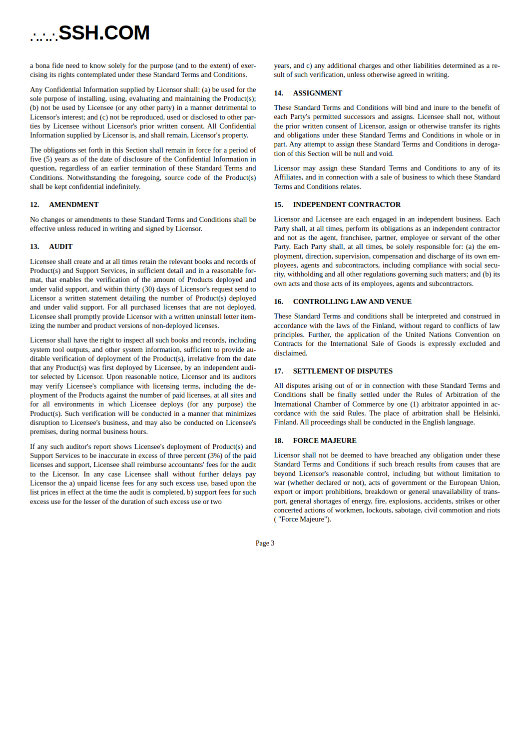∴∴∴SSH.COM
a bona fide need to know solely for the purpose (and to the extent) of exercising its rights contemplated under these Standard Terms and Conditions.
Any Confidential Information supplied by Licensor shall: (a) be used for the sole purpose of installing, using, evaluating and maintaining the Product(s); (b) not be used by Licensee (or any other party) in a manner detrimental to Licensor's interest; and (c) not be reproduced, used or disclosed to other parties by Licensee without Licensor's prior written consent. All Confidential Information supplied by Licensor is, and shall remain, Licensor's property.
The obligations set forth in this Section shall remain in force for a period of five (5) years as of the date of disclosure of the Confidential Information in question, regardless of an earlier termination of these Standard Terms and Conditions. Notwithstanding the foregoing, source code of the Product(s) shall be kept confidential indefinitely.
12. AMENDMENT
No changes or amendments to these Standard Terms and Conditions shall be effective unless reduced in writing and signed by Licensor.
13. AUDIT
Licensee shall create and at all times retain the relevant books and records of Product(s) and Support Services, in sufficient detail and in a reasonable format, that enables the verification of the amount of Products deployed and under valid support, and within thirty (30) days of Licensor's request send to Licensor a written statement detailing the number of Product(s) deployed and under valid support. For all purchased licenses that are not deployed, Licensee shall promptly provide Licensor with a written uninstall letter itemizing the number and product versions of non-deployed licenses.
Licensor shall have the right to inspect all such books and records, including system tool outputs, and other system information, sufficient to provide auditable verification of deployment of the Product(s), irrelative from the date that any Product(s) was first deployed by Licensee, by an independent auditor selected by Licensor. Upon reasonable notice, Licensor and its auditors may verify Licensee's compliance with licensing terms, including the deployment of the Products against the number of paid licenses, at all sites and for all environments in which Licensee deploys (for any purpose) the Product(s). Such verification will be conducted in a manner that minimizes disruption to Licensee's business, and may also be conducted on Licensee's premises, during normal business hours.
If any such auditor's report shows Licensee's deployment of Product(s) and Support Services to be inaccurate in excess of three percent (3%) of the paid licenses and support, Licensee shall reimburse accountants' fees for the audit to the Licensor. In any case Licensee shall without further delays pay Licensor the a) unpaid license fees for any such excess use, based upon the list prices in effect at the time the audit is completed, b) support fees for such excess use for the lesser of the duration of such excess use or two
years, and c) any additional charges and other liabilities determined as a result of such verification, unless otherwise agreed in writing.
14. ASSIGNMENT
These Standard Terms and Conditions will bind and inure to the benefit of each Party's permitted successors and assigns. Licensee shall not, without the prior written consent of Licensor, assign or otherwise transfer its rights and obligations under these Standard Terms and Conditions in whole or in part. Any attempt to assign these Standard Terms and Conditions in derogation of this Section will be null and void.
Licensor may assign these Standard Terms and Conditions to any of its Affiliates, and in connection with a sale of business to which these Standard Terms and Conditions relates.
15. INDEPENDENT CONTRACTOR
Licensor and Licensee are each engaged in an independent business. Each Party shall, at all times, perform its obligations as an independent contractor and not as the agent, franchisee, partner, employee or servant of the other Party. Each Party shall, at all times, be solely responsible for: (a) the employment, direction, supervision, compensation and discharge of its own employees, agents and subcontractors, including compliance with social security, withholding and all other regulations governing such matters; and (b) its own acts and those acts of its employees, agents and subcontractors.
16. CONTROLLING LAW AND VENUE
These Standard Terms and conditions shall be interpreted and construed in accordance with the laws of the Finland, without regard to conflicts of law principles. Further, the application of the United Nations Convention on Contracts for the International Sale of Goods is expressly excluded and disclaimed.
17. SETTLEMENT OF DISPUTES
All disputes arising out of or in connection with these Standard Terms and Conditions shall be finally settled under the Rules of Arbitration of the International Chamber of Commerce by one (1) arbitrator appointed in accordance with the said Rules. The place of arbitration shall be Helsinki, Finland. All proceedings shall be conducted in the English language.
18. FORCE MAJEURE
Licensor shall not be deemed to have breached any obligation under these Standard Terms and Conditions if such breach results from causes that are beyond Licensor's reasonable control, including but without limitation to war (whether declared or not), acts of government or the European Union, export or import prohibitions, breakdown or general unavailability of transport, general shortages of energy, fire, explosions, accidents, strikes or other concerted actions of workmen, lockouts, sabotage, civil commotion and riots ( "Force Majeure").
Page 3